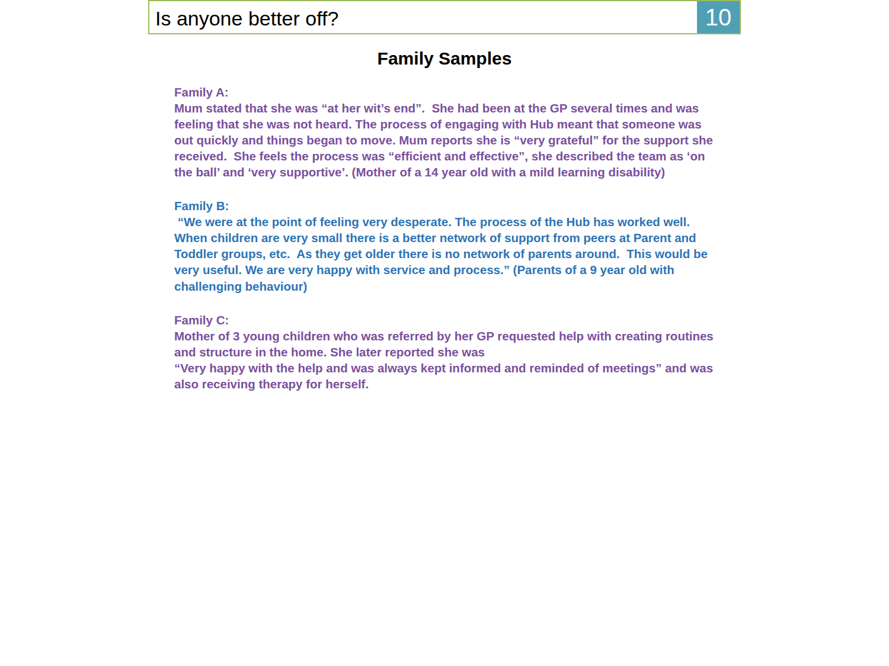Is anyone better off?
10
Family Samples
Family A:
Mum stated that she was “at her wit’s end”. She had been at the GP several times and was feeling that she was not heard. The process of engaging with Hub meant that someone was out quickly and things began to move. Mum reports she is “very grateful” for the support she received. She feels the process was “efficient and effective”, she described the team as ‘on the ball’ and ‘very supportive’. (Mother of a 14 year old with a mild learning disability)
Family B:
“We were at the point of feeling very desperate. The process of the Hub has worked well. When children are very small there is a better network of support from peers at Parent and Toddler groups, etc. As they get older there is no network of parents around. This would be very useful. We are very happy with service and process.” (Parents of a 9 year old with challenging behaviour)
Family C:
Mother of 3 young children who was referred by her GP requested help with creating routines and structure in the home. She later reported she was
“Very happy with the help and was always kept informed and reminded of meetings” and was also receiving therapy for herself.